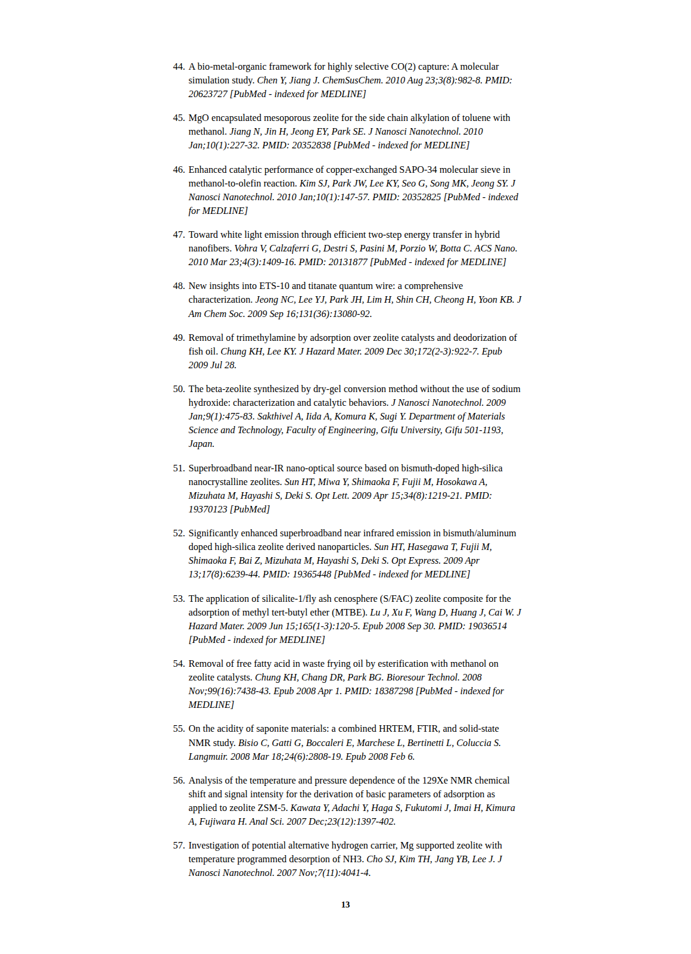44. A bio-metal-organic framework for highly selective CO(2) capture: A molecular simulation study. Chen Y, Jiang J. ChemSusChem. 2010 Aug 23;3(8):982-8. PMID: 20623727 [PubMed - indexed for MEDLINE]
45. MgO encapsulated mesoporous zeolite for the side chain alkylation of toluene with methanol. Jiang N, Jin H, Jeong EY, Park SE. J Nanosci Nanotechnol. 2010 Jan;10(1):227-32. PMID: 20352838 [PubMed - indexed for MEDLINE]
46. Enhanced catalytic performance of copper-exchanged SAPO-34 molecular sieve in methanol-to-olefin reaction. Kim SJ, Park JW, Lee KY, Seo G, Song MK, Jeong SY. J Nanosci Nanotechnol. 2010 Jan;10(1):147-57. PMID: 20352825 [PubMed - indexed for MEDLINE]
47. Toward white light emission through efficient two-step energy transfer in hybrid nanofibers. Vohra V, Calzaferri G, Destri S, Pasini M, Porzio W, Botta C. ACS Nano. 2010 Mar 23;4(3):1409-16. PMID: 20131877 [PubMed - indexed for MEDLINE]
48. New insights into ETS-10 and titanate quantum wire: a comprehensive characterization. Jeong NC, Lee YJ, Park JH, Lim H, Shin CH, Cheong H, Yoon KB. J Am Chem Soc. 2009 Sep 16;131(36):13080-92.
49. Removal of trimethylamine by adsorption over zeolite catalysts and deodorization of fish oil. Chung KH, Lee KY. J Hazard Mater. 2009 Dec 30;172(2-3):922-7. Epub 2009 Jul 28.
50. The beta-zeolite synthesized by dry-gel conversion method without the use of sodium hydroxide: characterization and catalytic behaviors. J Nanosci Nanotechnol. 2009 Jan;9(1):475-83. Sakthivel A, Iida A, Komura K, Sugi Y. Department of Materials Science and Technology, Faculty of Engineering, Gifu University, Gifu 501-1193, Japan.
51. Superbroadband near-IR nano-optical source based on bismuth-doped high-silica nanocrystalline zeolites. Sun HT, Miwa Y, Shimaoka F, Fujii M, Hosokawa A, Mizuhata M, Hayashi S, Deki S. Opt Lett. 2009 Apr 15;34(8):1219-21. PMID: 19370123 [PubMed]
52. Significantly enhanced superbroadband near infrared emission in bismuth/aluminum doped high-silica zeolite derived nanoparticles. Sun HT, Hasegawa T, Fujii M, Shimaoka F, Bai Z, Mizuhata M, Hayashi S, Deki S. Opt Express. 2009 Apr 13;17(8):6239-44. PMID: 19365448 [PubMed - indexed for MEDLINE]
53. The application of silicalite-1/fly ash cenosphere (S/FAC) zeolite composite for the adsorption of methyl tert-butyl ether (MTBE). Lu J, Xu F, Wang D, Huang J, Cai W. J Hazard Mater. 2009 Jun 15;165(1-3):120-5. Epub 2008 Sep 30. PMID: 19036514 [PubMed - indexed for MEDLINE]
54. Removal of free fatty acid in waste frying oil by esterification with methanol on zeolite catalysts. Chung KH, Chang DR, Park BG. Bioresour Technol. 2008 Nov;99(16):7438-43. Epub 2008 Apr 1. PMID: 18387298 [PubMed - indexed for MEDLINE]
55. On the acidity of saponite materials: a combined HRTEM, FTIR, and solid-state NMR study. Bisio C, Gatti G, Boccaleri E, Marchese L, Bertinetti L, Coluccia S. Langmuir. 2008 Mar 18;24(6):2808-19. Epub 2008 Feb 6.
56. Analysis of the temperature and pressure dependence of the 129Xe NMR chemical shift and signal intensity for the derivation of basic parameters of adsorption as applied to zeolite ZSM-5. Kawata Y, Adachi Y, Haga S, Fukutomi J, Imai H, Kimura A, Fujiwara H. Anal Sci. 2007 Dec;23(12):1397-402.
57. Investigation of potential alternative hydrogen carrier, Mg supported zeolite with temperature programmed desorption of NH3. Cho SJ, Kim TH, Jang YB, Lee J. J Nanosci Nanotechnol. 2007 Nov;7(11):4041-4.
13